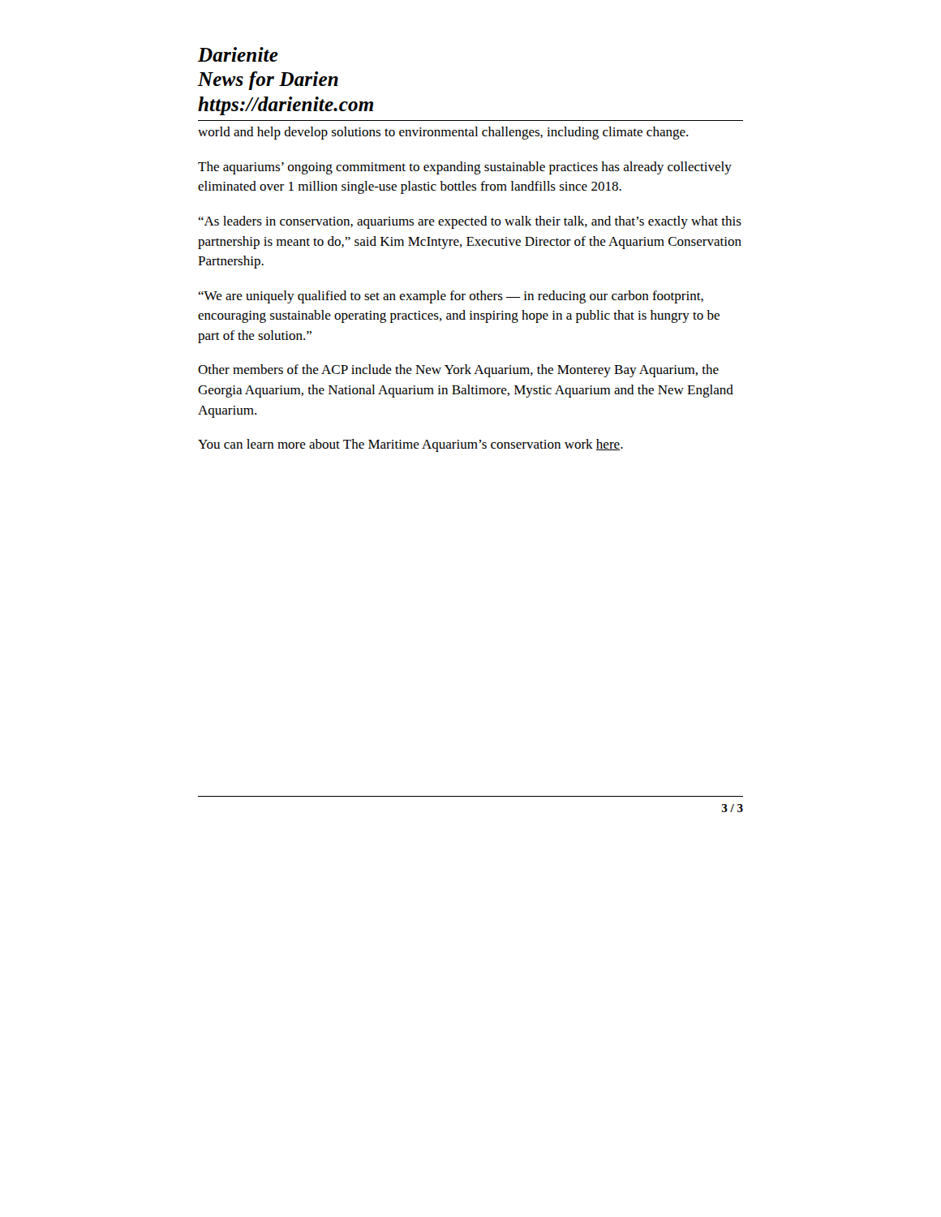Darienite News for Darien https://darienite.com
world and help develop solutions to environmental challenges, including climate change.
The aquariums’ ongoing commitment to expanding sustainable practices has already collectively eliminated over 1 million single-use plastic bottles from landfills since 2018.
“As leaders in conservation, aquariums are expected to walk their talk, and that’s exactly what this partnership is meant to do,” said Kim McIntyre, Executive Director of the Aquarium Conservation Partnership.
“We are uniquely qualified to set an example for others — in reducing our carbon footprint, encouraging sustainable operating practices, and inspiring hope in a public that is hungry to be part of the solution.”
Other members of the ACP include the New York Aquarium, the Monterey Bay Aquarium, the Georgia Aquarium, the National Aquarium in Baltimore, Mystic Aquarium and the New England Aquarium.
You can learn more about The Maritime Aquarium’s conservation work here.
3 / 3